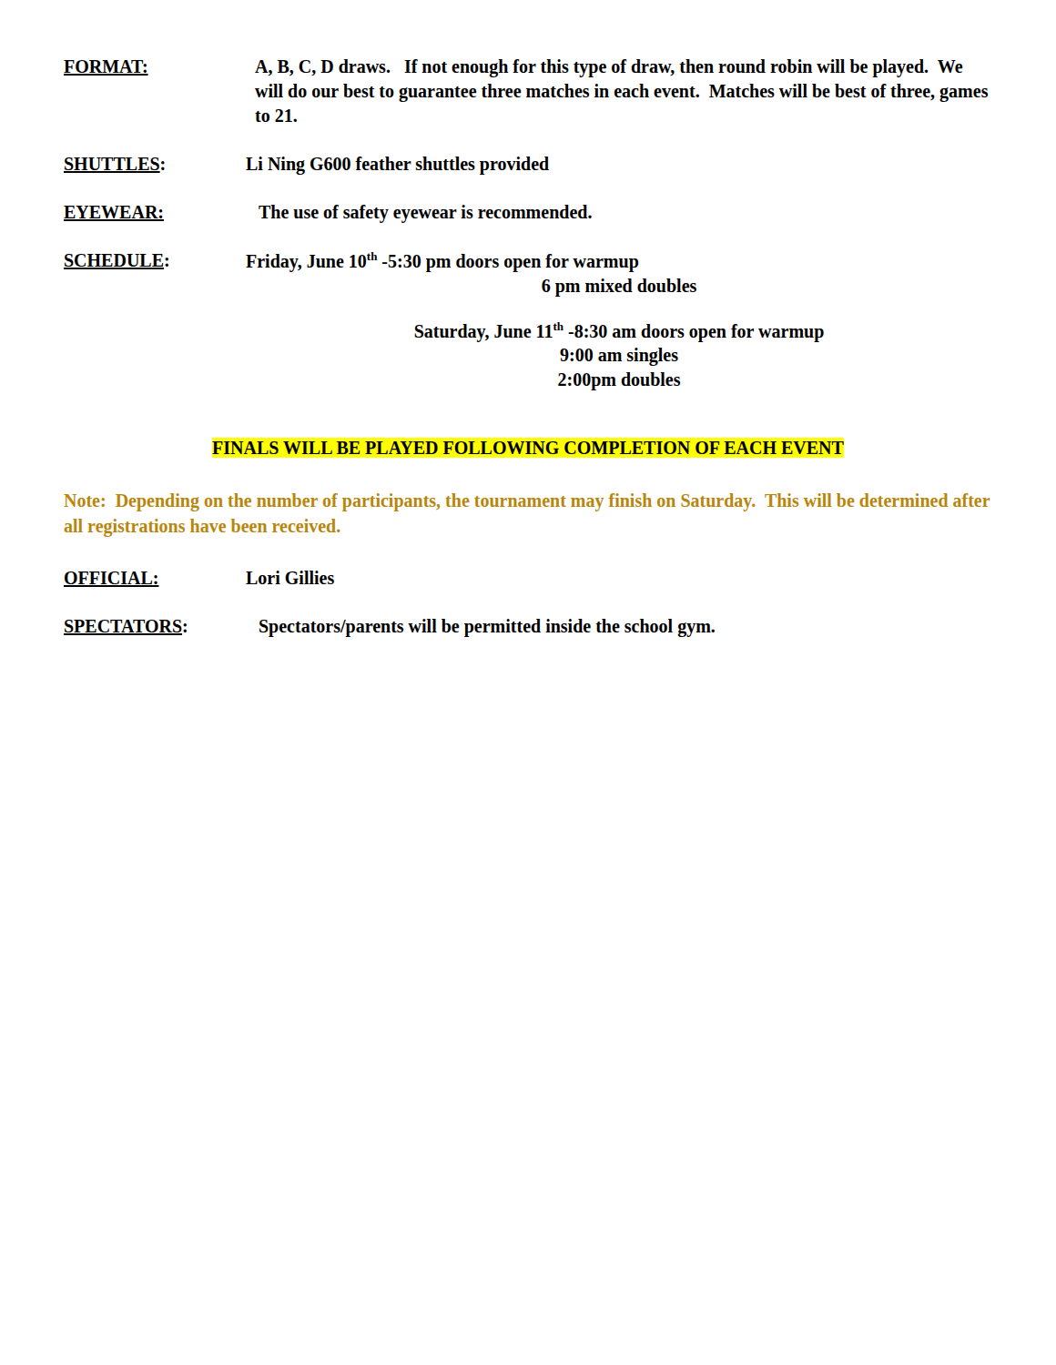FORMAT:
A, B, C, D draws. If not enough for this type of draw, then round robin will be played. We will do our best to guarantee three matches in each event. Matches will be best of three, games to 21.
SHUTTLES:
Li Ning G600 feather shuttles provided
EYEWEAR:
The use of safety eyewear is recommended.
SCHEDULE:
Friday, June 10th -5:30 pm doors open for warmup
6 pm mixed doubles
Saturday, June 11th -8:30 am doors open for warmup
9:00 am singles
2:00pm doubles
FINALS WILL BE PLAYED FOLLOWING COMPLETION OF EACH EVENT
Note: Depending on the number of participants, the tournament may finish on Saturday. This will be determined after all registrations have been received.
OFFICIAL:
Lori Gillies
SPECTATORS:
Spectators/parents will be permitted inside the school gym.